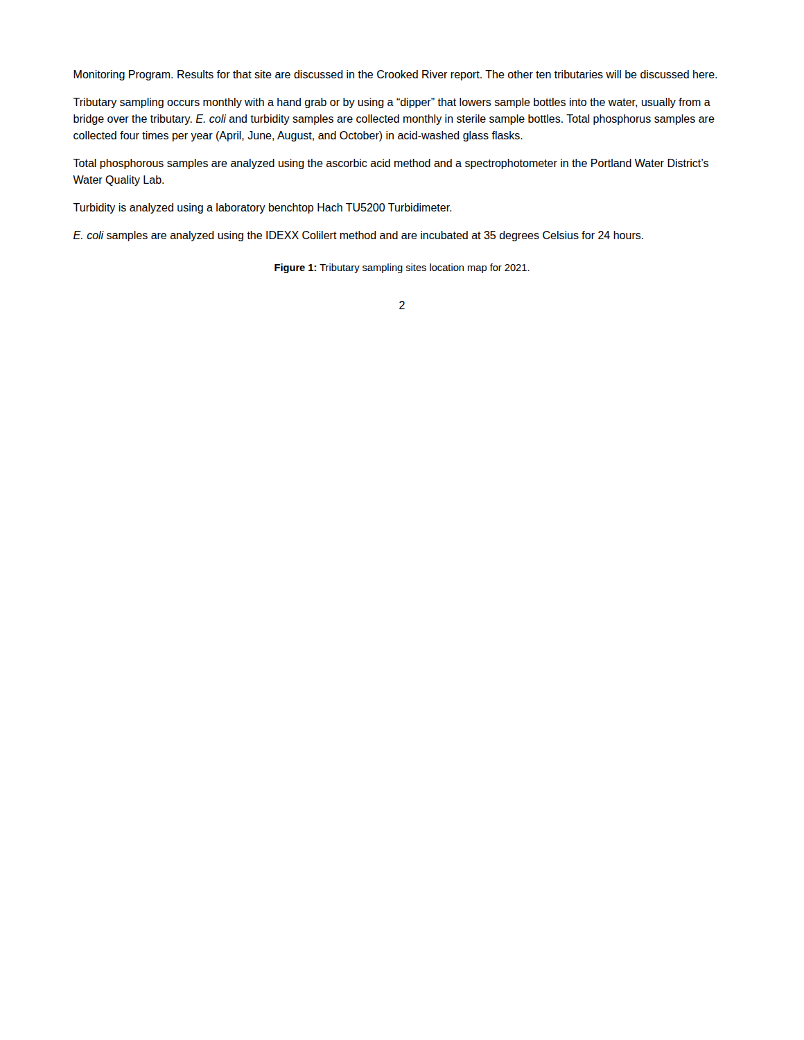Monitoring Program. Results for that site are discussed in the Crooked River report. The other ten tributaries will be discussed here.
Tributary sampling occurs monthly with a hand grab or by using a “dipper” that lowers sample bottles into the water, usually from a bridge over the tributary. E. coli and turbidity samples are collected monthly in sterile sample bottles. Total phosphorus samples are collected four times per year (April, June, August, and October) in acid-washed glass flasks.
Total phosphorous samples are analyzed using the ascorbic acid method and a spectrophotometer in the Portland Water District’s Water Quality Lab.
Turbidity is analyzed using a laboratory benchtop Hach TU5200 Turbidimeter.
E. coli samples are analyzed using the IDEXX Colilert method and are incubated at 35 degrees Celsius for 24 hours.
Figure 1: Tributary sampling sites location map for 2021.
2